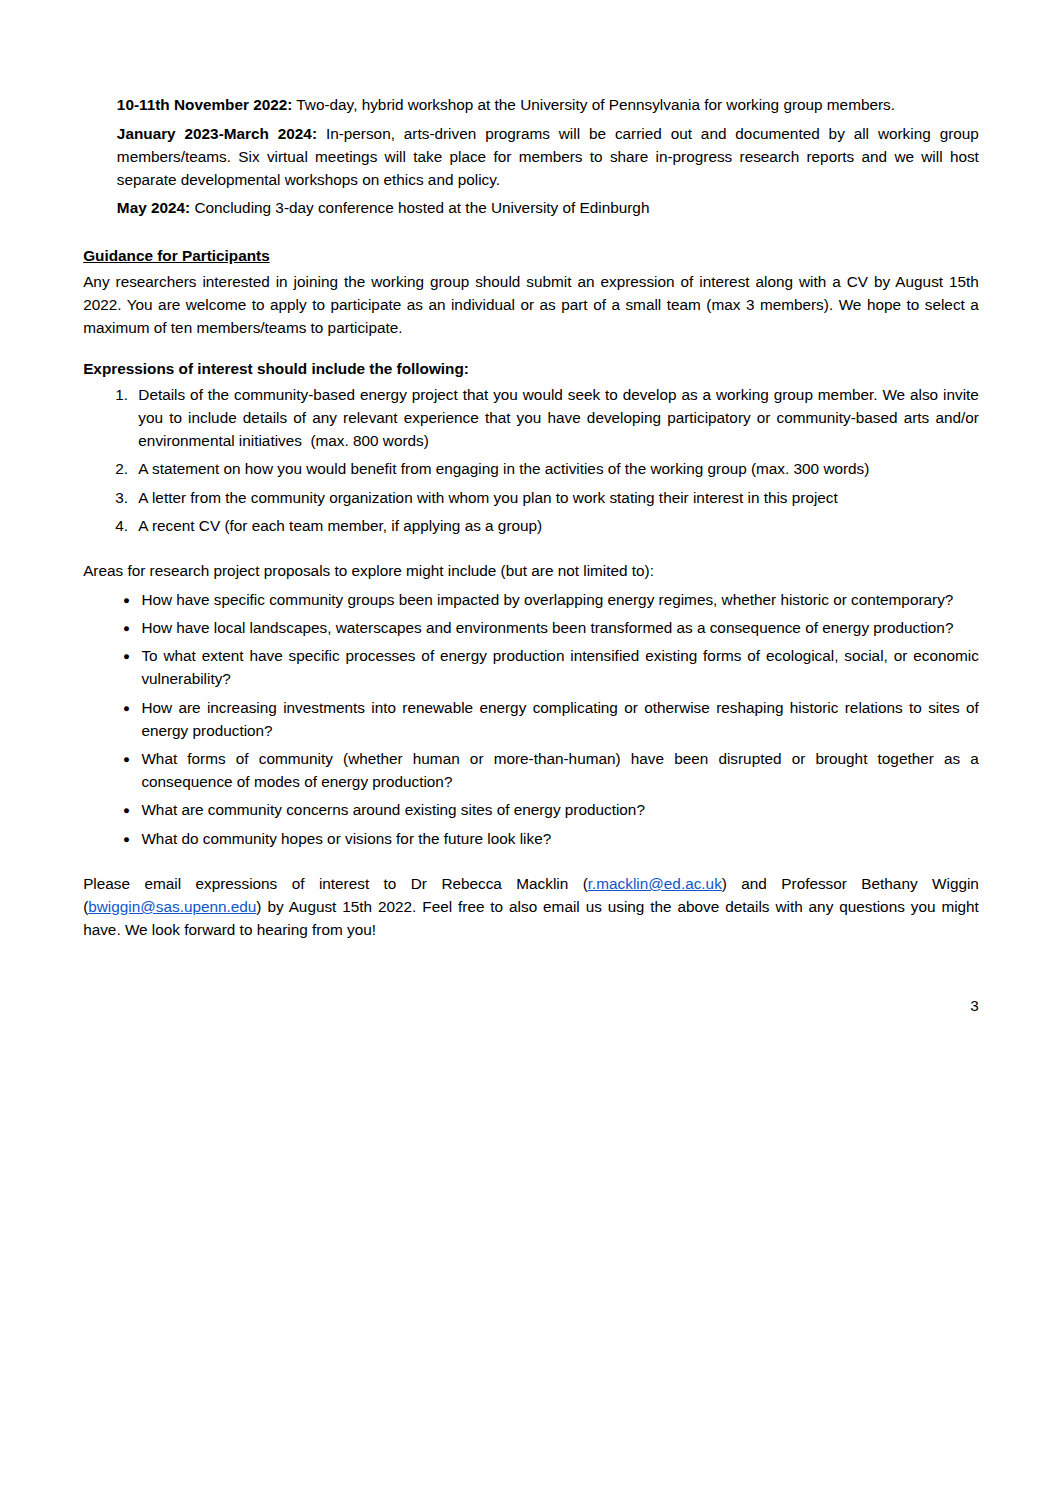10-11th November 2022: Two-day, hybrid workshop at the University of Pennsylvania for working group members.
January 2023-March 2024: In-person, arts-driven programs will be carried out and documented by all working group members/teams. Six virtual meetings will take place for members to share in-progress research reports and we will host separate developmental workshops on ethics and policy.
May 2024: Concluding 3-day conference hosted at the University of Edinburgh
Guidance for Participants
Any researchers interested in joining the working group should submit an expression of interest along with a CV by August 15th 2022. You are welcome to apply to participate as an individual or as part of a small team (max 3 members). We hope to select a maximum of ten members/teams to participate.
Expressions of interest should include the following:
Details of the community-based energy project that you would seek to develop as a working group member. We also invite you to include details of any relevant experience that you have developing participatory or community-based arts and/or environmental initiatives (max. 800 words)
A statement on how you would benefit from engaging in the activities of the working group (max. 300 words)
A letter from the community organization with whom you plan to work stating their interest in this project
A recent CV (for each team member, if applying as a group)
Areas for research project proposals to explore might include (but are not limited to):
How have specific community groups been impacted by overlapping energy regimes, whether historic or contemporary?
How have local landscapes, waterscapes and environments been transformed as a consequence of energy production?
To what extent have specific processes of energy production intensified existing forms of ecological, social, or economic vulnerability?
How are increasing investments into renewable energy complicating or otherwise reshaping historic relations to sites of energy production?
What forms of community (whether human or more-than-human) have been disrupted or brought together as a consequence of modes of energy production?
What are community concerns around existing sites of energy production?
What do community hopes or visions for the future look like?
Please email expressions of interest to Dr Rebecca Macklin (r.macklin@ed.ac.uk) and Professor Bethany Wiggin (bwiggin@sas.upenn.edu) by August 15th 2022. Feel free to also email us using the above details with any questions you might have. We look forward to hearing from you!
3